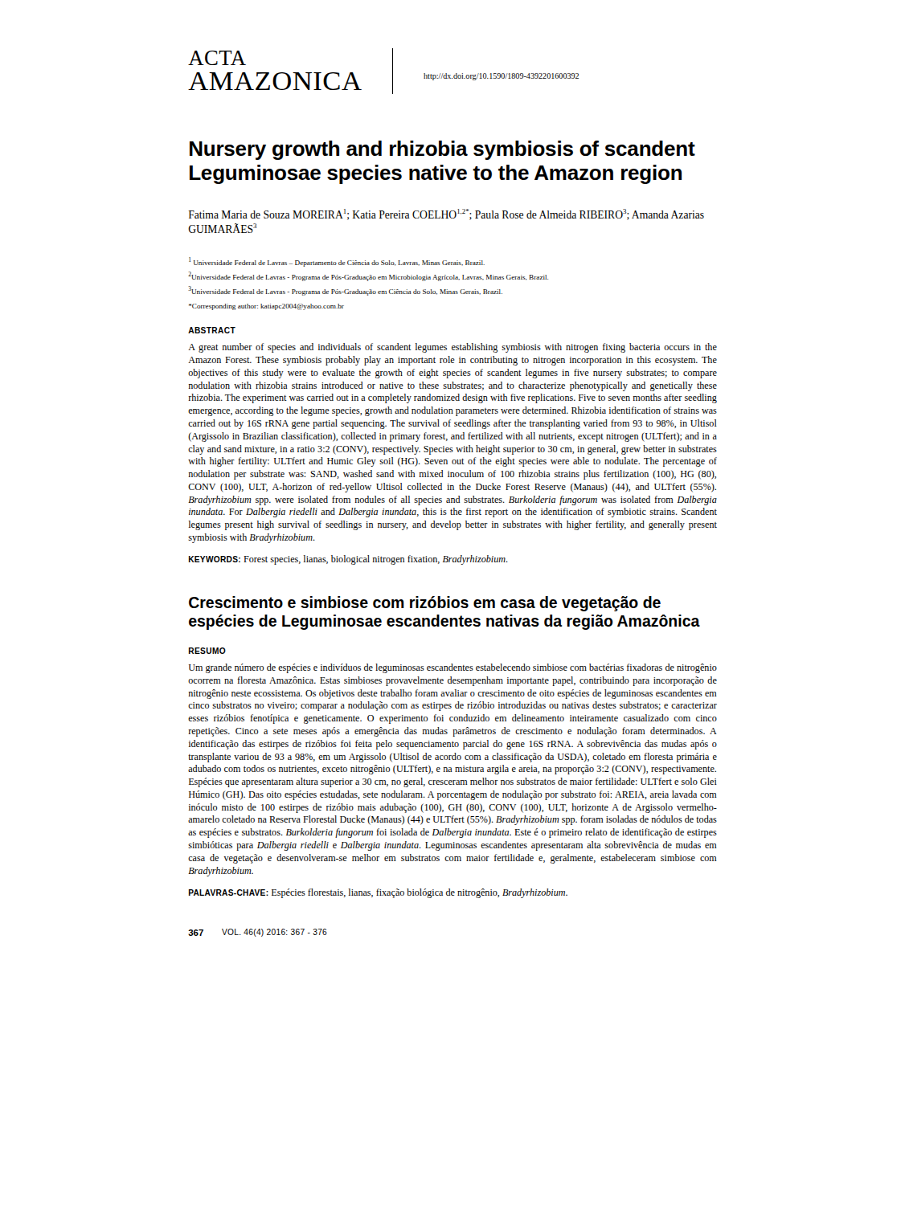ACTA AMAZONICA
http://dx.doi.org/10.1590/1809-4392201600392
Nursery growth and rhizobia symbiosis of scandent Leguminosae species native to the Amazon region
Fatima Maria de Souza MOREIRA1; Katia Pereira COELHO1,2*; Paula Rose de Almeida RIBEIRO3; Amanda Azarias GUIMARÃES3
1 Universidade Federal de Lavras – Departamento de Ciência do Solo, Lavras, Minas Gerais, Brazil.
2Universidade Federal de Lavras - Programa de Pós-Graduação em Microbiologia Agrícola, Lavras, Minas Gerais, Brazil.
3Universidade Federal de Lavras - Programa de Pós-Graduação em Ciência do Solo, Minas Gerais, Brazil.
*Corresponding author: katiapc2004@yahoo.com.br
ABSTRACT
A great number of species and individuals of scandent legumes establishing symbiosis with nitrogen fixing bacteria occurs in the Amazon Forest. These symbiosis probably play an important role in contributing to nitrogen incorporation in this ecosystem. The objectives of this study were to evaluate the growth of eight species of scandent legumes in five nursery substrates; to compare nodulation with rhizobia strains introduced or native to these substrates; and to characterize phenotypically and genetically these rhizobia. The experiment was carried out in a completely randomized design with five replications. Five to seven months after seedling emergence, according to the legume species, growth and nodulation parameters were determined. Rhizobia identification of strains was carried out by 16S rRNA gene partial sequencing. The survival of seedlings after the transplanting varied from 93 to 98%, in Ultisol (Argissolo in Brazilian classification), collected in primary forest, and fertilized with all nutrients, except nitrogen (ULTfert); and in a clay and sand mixture, in a ratio 3:2 (CONV), respectively. Species with height superior to 30 cm, in general, grew better in substrates with higher fertility: ULTfert and Humic Gley soil (HG). Seven out of the eight species were able to nodulate. The percentage of nodulation per substrate was: SAND, washed sand with mixed inoculum of 100 rhizobia strains plus fertilization (100), HG (80), CONV (100), ULT, A-horizon of red-yellow Ultisol collected in the Ducke Forest Reserve (Manaus) (44), and ULTfert (55%). Bradyrhizobium spp. were isolated from nodules of all species and substrates. Burkolderia fungorum was isolated from Dalbergia inundata. For Dalbergia riedelli and Dalbergia inundata, this is the first report on the identification of symbiotic strains. Scandent legumes present high survival of seedlings in nursery, and develop better in substrates with higher fertility, and generally present symbiosis with Bradyrhizobium.
KEYWORDS: Forest species, lianas, biological nitrogen fixation, Bradyrhizobium.
Crescimento e simbiose com rizóbios em casa de vegetação de espécies de Leguminosae escandentes nativas da região Amazônica
RESUMO
Um grande número de espécies e indivíduos de leguminosas escandentes estabelecendo simbiose com bactérias fixadoras de nitrogênio ocorrem na floresta Amazônica. Estas simbioses provavelmente desempenham importante papel, contribuindo para incorporação de nitrogênio neste ecossistema. Os objetivos deste trabalho foram avaliar o crescimento de oito espécies de leguminosas escandentes em cinco substratos no viveiro; comparar a nodulação com as estirpes de rizóbio introduzidas ou nativas destes substratos; e caracterizar esses rizóbios fenotípica e geneticamente. O experimento foi conduzido em delineamento inteiramente casualizado com cinco repetições. Cinco a sete meses após a emergência das mudas parâmetros de crescimento e nodulação foram determinados. A identificação das estirpes de rizóbios foi feita pelo sequenciamento parcial do gene 16S rRNA. A sobrevivência das mudas após o transplante variou de 93 a 98%, em um Argissolo (Ultisol de acordo com a classificação da USDA), coletado em floresta primária e adubado com todos os nutrientes, exceto nitrogênio (ULTfert), e na mistura argila e areia, na proporção 3:2 (CONV), respectivamente. Espécies que apresentaram altura superior a 30 cm, no geral, cresceram melhor nos substratos de maior fertilidade: ULTfert e solo Glei Húmico (GH). Das oito espécies estudadas, sete nodularam. A porcentagem de nodulação por substrato foi: AREIA, areia lavada com inóculo misto de 100 estirpes de rizóbio mais adubação (100), GH (80), CONV (100), ULT, horizonte A de Argissolo vermelho-amarelo coletado na Reserva Florestal Ducke (Manaus) (44) e ULTfert (55%). Bradyrhizobium spp. foram isoladas de nódulos de todas as espécies e substratos. Burkolderia fungorum foi isolada de Dalbergia inundata. Este é o primeiro relato de identificação de estirpes simbióticas para Dalbergia riedelli e Dalbergia inundata. Leguminosas escandentes apresentaram alta sobrevivência de mudas em casa de vegetação e desenvolveram-se melhor em substratos com maior fertilidade e, geralmente, estabeleceram simbiose com Bradyrhizobium.
PALAVRAS-CHAVE: Espécies florestais, lianas, fixação biológica de nitrogênio, Bradyrhizobium.
367 VOL. 46(4) 2016: 367 - 376